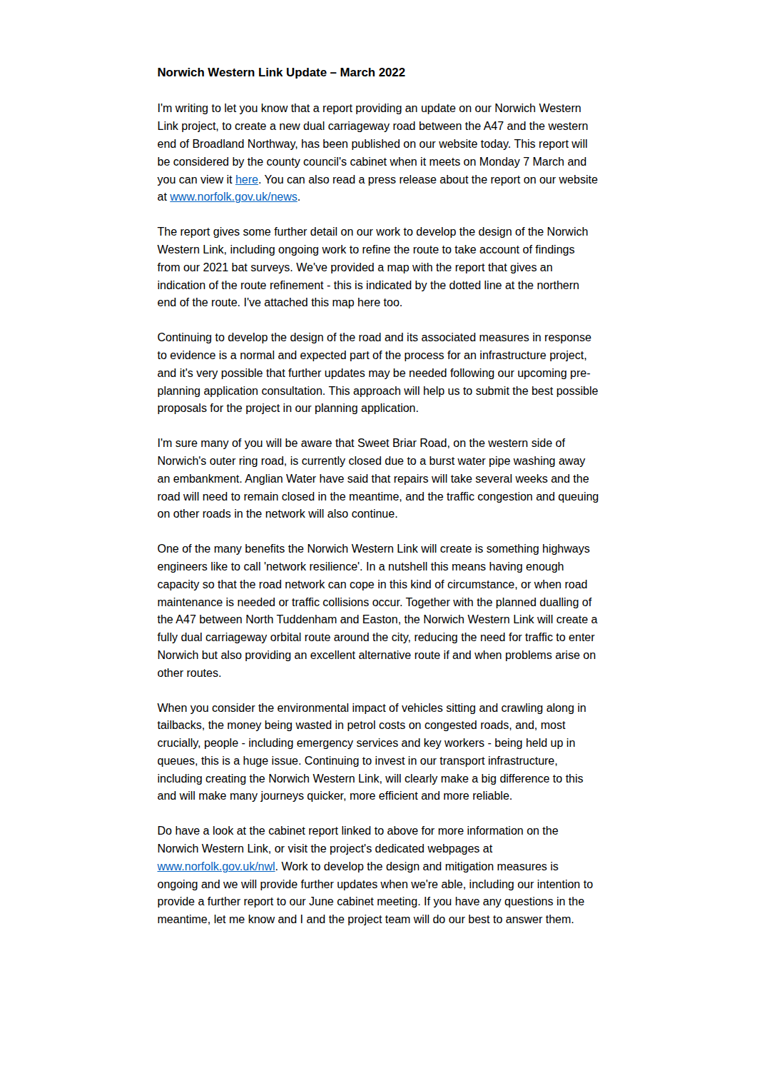Norwich Western Link Update – March 2022
I'm writing to let you know that a report providing an update on our Norwich Western Link project, to create a new dual carriageway road between the A47 and the western end of Broadland Northway, has been published on our website today. This report will be considered by the county council's cabinet when it meets on Monday 7 March and you can view it here. You can also read a press release about the report on our website at www.norfolk.gov.uk/news.
The report gives some further detail on our work to develop the design of the Norwich Western Link, including ongoing work to refine the route to take account of findings from our 2021 bat surveys. We've provided a map with the report that gives an indication of the route refinement - this is indicated by the dotted line at the northern end of the route. I've attached this map here too.
Continuing to develop the design of the road and its associated measures in response to evidence is a normal and expected part of the process for an infrastructure project, and it's very possible that further updates may be needed following our upcoming pre-planning application consultation. This approach will help us to submit the best possible proposals for the project in our planning application.
I'm sure many of you will be aware that Sweet Briar Road, on the western side of Norwich's outer ring road, is currently closed due to a burst water pipe washing away an embankment. Anglian Water have said that repairs will take several weeks and the road will need to remain closed in the meantime, and the traffic congestion and queuing on other roads in the network will also continue.
One of the many benefits the Norwich Western Link will create is something highways engineers like to call 'network resilience'. In a nutshell this means having enough capacity so that the road network can cope in this kind of circumstance, or when road maintenance is needed or traffic collisions occur. Together with the planned dualling of the A47 between North Tuddenham and Easton, the Norwich Western Link will create a fully dual carriageway orbital route around the city, reducing the need for traffic to enter Norwich but also providing an excellent alternative route if and when problems arise on other routes.
When you consider the environmental impact of vehicles sitting and crawling along in tailbacks, the money being wasted in petrol costs on congested roads, and, most crucially, people - including emergency services and key workers - being held up in queues, this is a huge issue. Continuing to invest in our transport infrastructure, including creating the Norwich Western Link, will clearly make a big difference to this and will make many journeys quicker, more efficient and more reliable.
Do have a look at the cabinet report linked to above for more information on the Norwich Western Link, or visit the project's dedicated webpages at www.norfolk.gov.uk/nwl. Work to develop the design and mitigation measures is ongoing and we will provide further updates when we're able, including our intention to provide a further report to our June cabinet meeting. If you have any questions in the meantime, let me know and I and the project team will do our best to answer them.